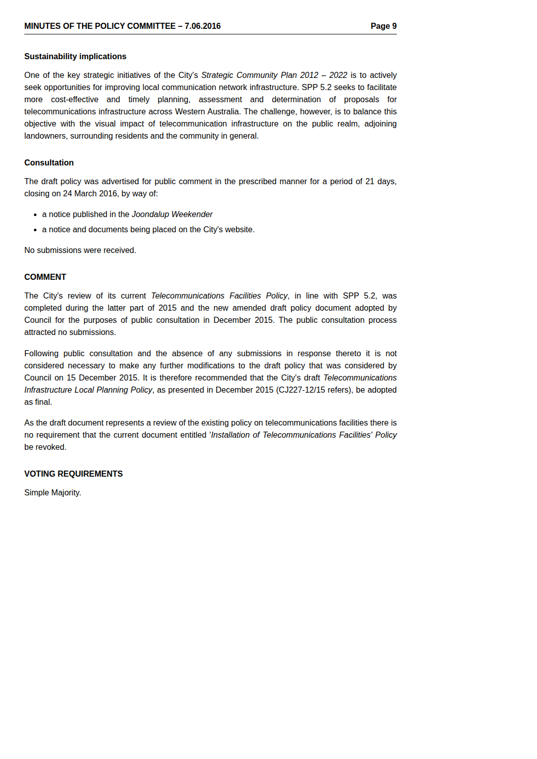Minutes of the Policy Committee – 7.06.2016 Page 9
Sustainability implications
One of the key strategic initiatives of the City's Strategic Community Plan 2012 – 2022 is to actively seek opportunities for improving local communication network infrastructure. SPP 5.2 seeks to facilitate more cost-effective and timely planning, assessment and determination of proposals for telecommunications infrastructure across Western Australia. The challenge, however, is to balance this objective with the visual impact of telecommunication infrastructure on the public realm, adjoining landowners, surrounding residents and the community in general.
Consultation
The draft policy was advertised for public comment in the prescribed manner for a period of 21 days, closing on 24 March 2016, by way of:
a notice published in the Joondalup Weekender
a notice and documents being placed on the City's website.
No submissions were received.
COMMENT
The City's review of its current Telecommunications Facilities Policy, in line with SPP 5.2, was completed during the latter part of 2015 and the new amended draft policy document adopted by Council for the purposes of public consultation in December 2015. The public consultation process attracted no submissions.
Following public consultation and the absence of any submissions in response thereto it is not considered necessary to make any further modifications to the draft policy that was considered by Council on 15 December 2015. It is therefore recommended that the City's draft Telecommunications Infrastructure Local Planning Policy, as presented in December 2015 (CJ227-12/15 refers), be adopted as final.
As the draft document represents a review of the existing policy on telecommunications facilities there is no requirement that the current document entitled 'Installation of Telecommunications Facilities' Policy be revoked.
VOTING REQUIREMENTS
Simple Majority.